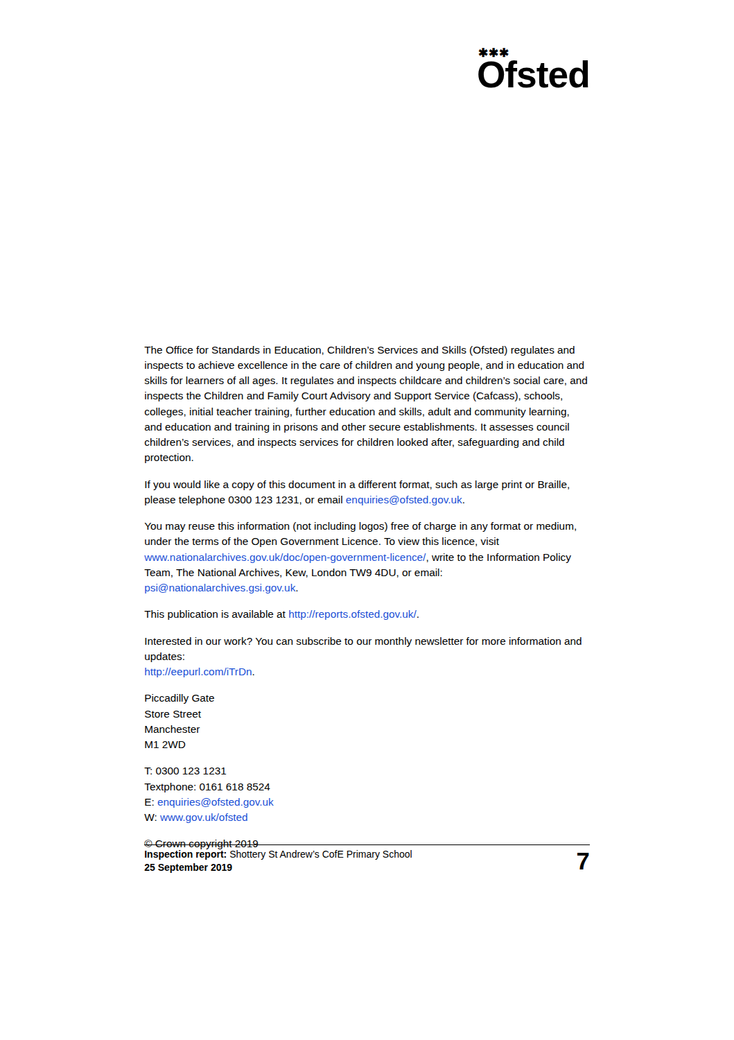✱✱✱
Ofsted
The Office for Standards in Education, Children’s Services and Skills (Ofsted) regulates and inspects to achieve excellence in the care of children and young people, and in education and skills for learners of all ages. It regulates and inspects childcare and children’s social care, and inspects the Children and Family Court Advisory and Support Service (Cafcass), schools, colleges, initial teacher training, further education and skills, adult and community learning, and education and training in prisons and other secure establishments. It assesses council children’s services, and inspects services for children looked after, safeguarding and child protection.
If you would like a copy of this document in a different format, such as large print or Braille, please telephone 0300 123 1231, or email enquiries@ofsted.gov.uk.
You may reuse this information (not including logos) free of charge in any format or medium, under the terms of the Open Government Licence. To view this licence, visit www.nationalarchives.gov.uk/doc/open-government-licence/, write to the Information Policy Team, The National Archives, Kew, London TW9 4DU, or email: psi@nationalarchives.gsi.gov.uk.
This publication is available at http://reports.ofsted.gov.uk/.
Interested in our work? You can subscribe to our monthly newsletter for more information and updates:
http://eepurl.com/iTrDn.
Piccadilly Gate
Store Street
Manchester
M1 2WD
T: 0300 123 1231
Textphone: 0161 618 8524
E: enquiries@ofsted.gov.uk
W: www.gov.uk/ofsted
© Crown copyright 2019
| Inspection report: Shottery St Andrew’s CofE Primary School 25 September 2019 | 7 |